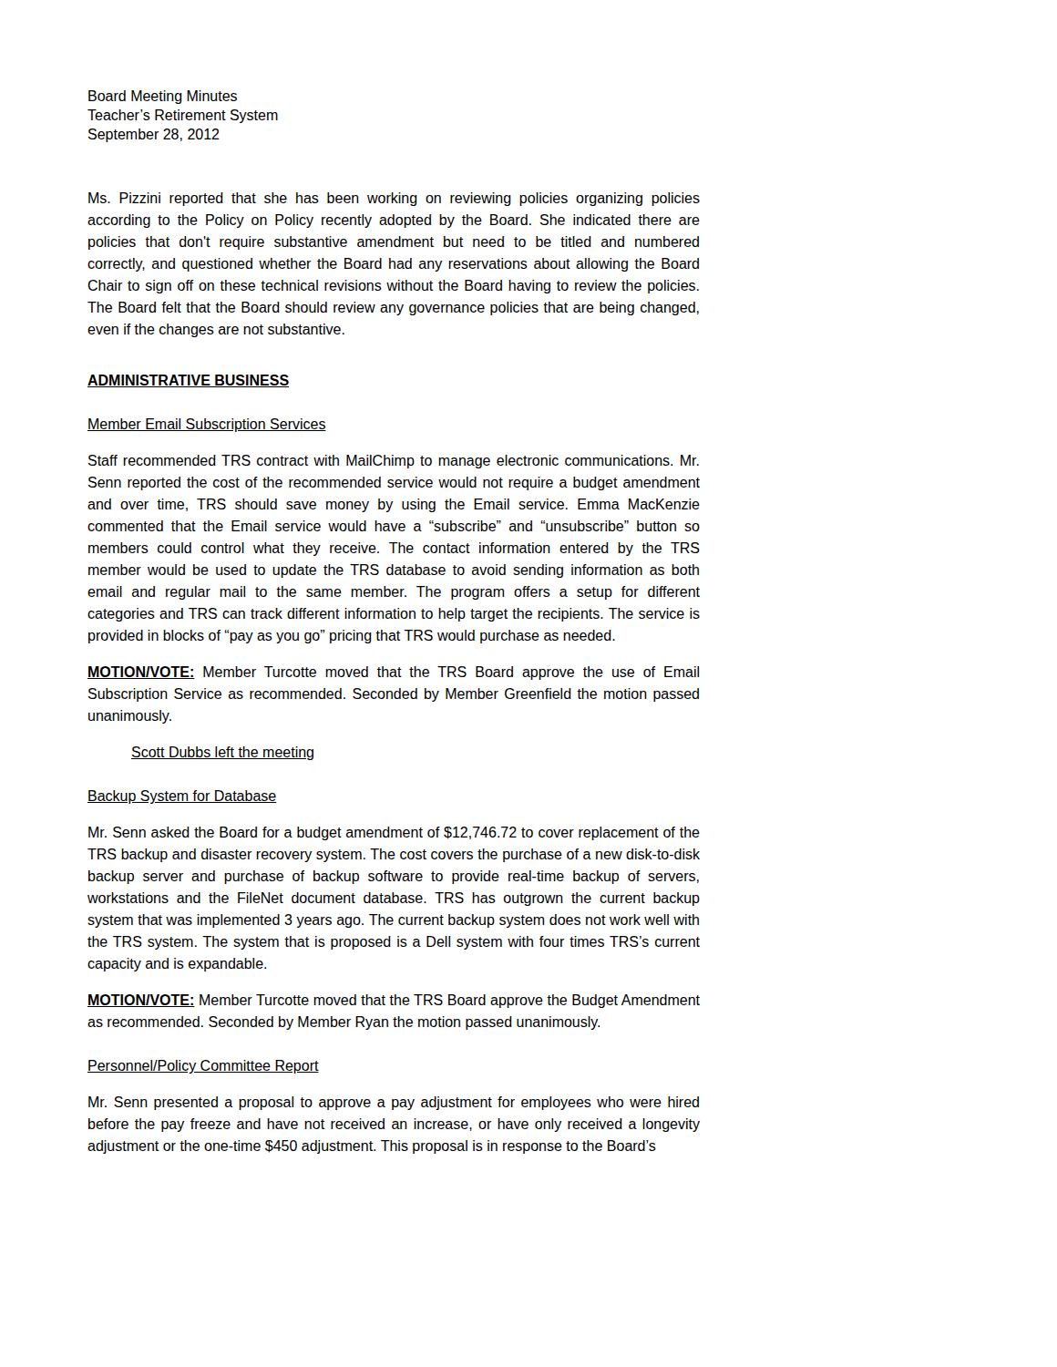Board Meeting Minutes
Teacher’s Retirement System
September 28, 2012
Ms. Pizzini reported that she has been working on reviewing policies organizing policies according to the Policy on Policy recently adopted by the Board. She indicated there are policies that don't require substantive amendment but need to be titled and numbered correctly, and questioned whether the Board had any reservations about allowing the Board Chair to sign off on these technical revisions without the Board having to review the policies. The Board felt that the Board should review any governance policies that are being changed, even if the changes are not substantive.
ADMINISTRATIVE BUSINESS
Member Email Subscription Services
Staff recommended TRS contract with MailChimp to manage electronic communications. Mr. Senn reported the cost of the recommended service would not require a budget amendment and over time, TRS should save money by using the Email service. Emma MacKenzie commented that the Email service would have a “subscribe” and “unsubscribe” button so members could control what they receive. The contact information entered by the TRS member would be used to update the TRS database to avoid sending information as both email and regular mail to the same member. The program offers a setup for different categories and TRS can track different information to help target the recipients. The service is provided in blocks of “pay as you go” pricing that TRS would purchase as needed.
MOTION/VOTE: Member Turcotte moved that the TRS Board approve the use of Email Subscription Service as recommended. Seconded by Member Greenfield the motion passed unanimously.
Scott Dubbs left the meeting
Backup System for Database
Mr. Senn asked the Board for a budget amendment of $12,746.72 to cover replacement of the TRS backup and disaster recovery system. The cost covers the purchase of a new disk-to-disk backup server and purchase of backup software to provide real-time backup of servers, workstations and the FileNet document database. TRS has outgrown the current backup system that was implemented 3 years ago. The current backup system does not work well with the TRS system. The system that is proposed is a Dell system with four times TRS’s current capacity and is expandable.
MOTION/VOTE: Member Turcotte moved that the TRS Board approve the Budget Amendment as recommended. Seconded by Member Ryan the motion passed unanimously.
Personnel/Policy Committee Report
Mr. Senn presented a proposal to approve a pay adjustment for employees who were hired before the pay freeze and have not received an increase, or have only received a longevity adjustment or the one-time $450 adjustment. This proposal is in response to the Board’s